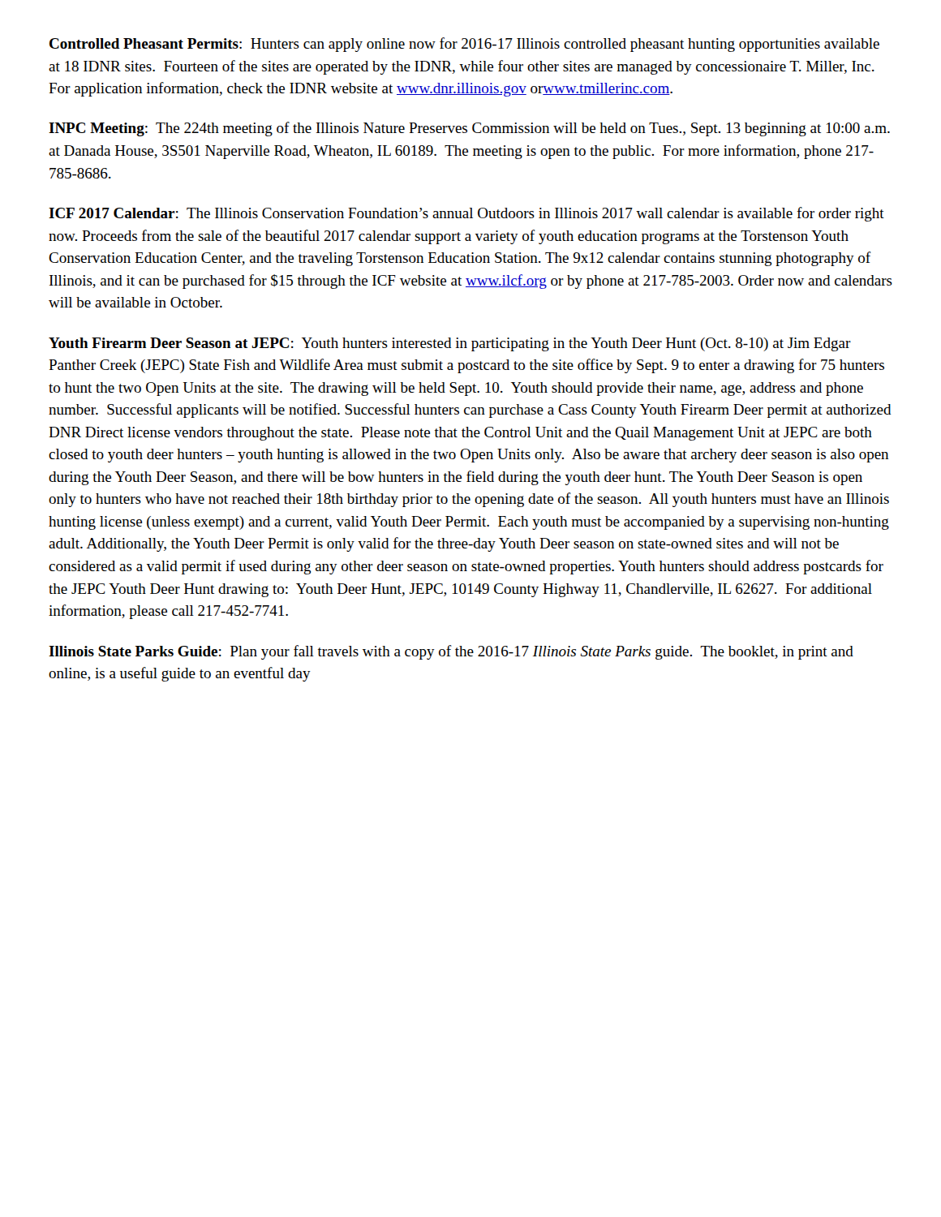Controlled Pheasant Permits: Hunters can apply online now for 2016-17 Illinois controlled pheasant hunting opportunities available at 18 IDNR sites. Fourteen of the sites are operated by the IDNR, while four other sites are managed by concessionaire T. Miller, Inc. For application information, check the IDNR website at www.dnr.illinois.gov orwww.tmillerinc.com.
INPC Meeting: The 224th meeting of the Illinois Nature Preserves Commission will be held on Tues., Sept. 13 beginning at 10:00 a.m. at Danada House, 3S501 Naperville Road, Wheaton, IL 60189. The meeting is open to the public. For more information, phone 217-785-8686.
ICF 2017 Calendar: The Illinois Conservation Foundation’s annual Outdoors in Illinois 2017 wall calendar is available for order right now. Proceeds from the sale of the beautiful 2017 calendar support a variety of youth education programs at the Torstenson Youth Conservation Education Center, and the traveling Torstenson Education Station. The 9x12 calendar contains stunning photography of Illinois, and it can be purchased for $15 through the ICF website at www.ilcf.org or by phone at 217-785-2003. Order now and calendars will be available in October.
Youth Firearm Deer Season at JEPC: Youth hunters interested in participating in the Youth Deer Hunt (Oct. 8-10) at Jim Edgar Panther Creek (JEPC) State Fish and Wildlife Area must submit a postcard to the site office by Sept. 9 to enter a drawing for 75 hunters to hunt the two Open Units at the site. The drawing will be held Sept. 10. Youth should provide their name, age, address and phone number. Successful applicants will be notified. Successful hunters can purchase a Cass County Youth Firearm Deer permit at authorized DNR Direct license vendors throughout the state. Please note that the Control Unit and the Quail Management Unit at JEPC are both closed to youth deer hunters – youth hunting is allowed in the two Open Units only. Also be aware that archery deer season is also open during the Youth Deer Season, and there will be bow hunters in the field during the youth deer hunt. The Youth Deer Season is open only to hunters who have not reached their 18th birthday prior to the opening date of the season. All youth hunters must have an Illinois hunting license (unless exempt) and a current, valid Youth Deer Permit. Each youth must be accompanied by a supervising non-hunting adult. Additionally, the Youth Deer Permit is only valid for the three-day Youth Deer season on state-owned sites and will not be considered as a valid permit if used during any other deer season on state-owned properties. Youth hunters should address postcards for the JEPC Youth Deer Hunt drawing to: Youth Deer Hunt, JEPC, 10149 County Highway 11, Chandlerville, IL 62627. For additional information, please call 217-452-7741.
Illinois State Parks Guide: Plan your fall travels with a copy of the 2016-17 Illinois State Parks guide. The booklet, in print and online, is a useful guide to an eventful day